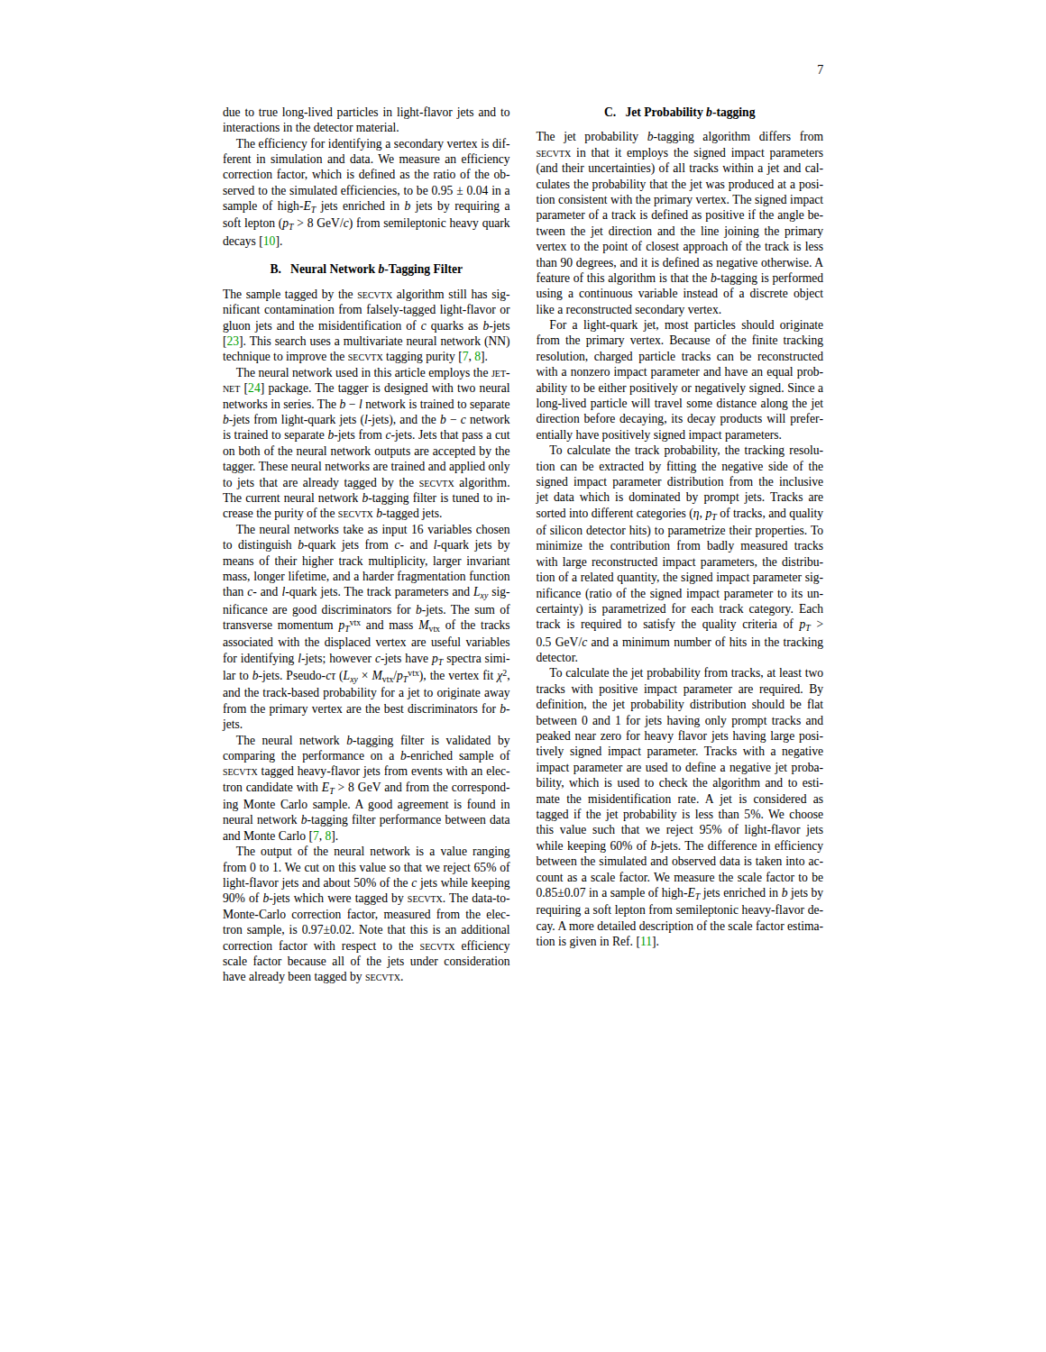7
due to true long-lived particles in light-flavor jets and to interactions in the detector material.
The efficiency for identifying a secondary vertex is different in simulation and data. We measure an efficiency correction factor, which is defined as the ratio of the observed to the simulated efficiencies, to be 0.95 ± 0.04 in a sample of high-ET jets enriched in b jets by requiring a soft lepton (pT > 8 GeV/c) from semileptonic heavy quark decays [10].
B. Neural Network b-Tagging Filter
The sample tagged by the secvtx algorithm still has significant contamination from falsely-tagged light-flavor or gluon jets and the misidentification of c quarks as b-jets [23]. This search uses a multivariate neural network (NN) technique to improve the secvtx tagging purity [7, 8].
The neural network used in this article employs the jetnet [24] package. The tagger is designed with two neural networks in series. The b − l network is trained to separate b-jets from light-quark jets (l-jets), and the b − c network is trained to separate b-jets from c-jets. Jets that pass a cut on both of the neural network outputs are accepted by the tagger. These neural networks are trained and applied only to jets that are already tagged by the secvtx algorithm. The current neural network b-tagging filter is tuned to increase the purity of the secvtx b-tagged jets.
The neural networks take as input 16 variables chosen to distinguish b-quark jets from c- and l-quark jets by means of their higher track multiplicity, larger invariant mass, longer lifetime, and a harder fragmentation function than c- and l-quark jets. The track parameters and Lxy significance are good discriminators for b-jets. The sum of transverse momentum pTvtx and mass Mvtx of the tracks associated with the displaced vertex are useful variables for identifying l-jets; however c-jets have pT spectra similar to b-jets. Pseudo-cτ (Lxy × Mvtx/pTvtx), the vertex fit χ2, and the track-based probability for a jet to originate away from the primary vertex are the best discriminators for b-jets.
The neural network b-tagging filter is validated by comparing the performance on a b-enriched sample of secvtx tagged heavy-flavor jets from events with an electron candidate with ET > 8 GeV and from the corresponding Monte Carlo sample. A good agreement is found in neural network b-tagging filter performance between data and Monte Carlo [7, 8].
The output of the neural network is a value ranging from 0 to 1. We cut on this value so that we reject 65% of light-flavor jets and about 50% of the c jets while keeping 90% of b-jets which were tagged by secvtx. The data-to-Monte-Carlo correction factor, measured from the electron sample, is 0.97±0.02. Note that this is an additional correction factor with respect to the secvtx efficiency scale factor because all of the jets under consideration have already been tagged by secvtx.
C. Jet Probability b-tagging
The jet probability b-tagging algorithm differs from secvtx in that it employs the signed impact parameters (and their uncertainties) of all tracks within a jet and calculates the probability that the jet was produced at a position consistent with the primary vertex. The signed impact parameter of a track is defined as positive if the angle between the jet direction and the line joining the primary vertex to the point of closest approach of the track is less than 90 degrees, and it is defined as negative otherwise. A feature of this algorithm is that the b-tagging is performed using a continuous variable instead of a discrete object like a reconstructed secondary vertex.
For a light-quark jet, most particles should originate from the primary vertex. Because of the finite tracking resolution, charged particle tracks can be reconstructed with a nonzero impact parameter and have an equal probability to be either positively or negatively signed. Since a long-lived particle will travel some distance along the jet direction before decaying, its decay products will preferentially have positively signed impact parameters.
To calculate the track probability, the tracking resolution can be extracted by fitting the negative side of the signed impact parameter distribution from the inclusive jet data which is dominated by prompt jets. Tracks are sorted into different categories (η, pT of tracks, and quality of silicon detector hits) to parametrize their properties. To minimize the contribution from badly measured tracks with large reconstructed impact parameters, the distribution of a related quantity, the signed impact parameter significance (ratio of the signed impact parameter to its uncertainty) is parametrized for each track category. Each track is required to satisfy the quality criteria of pT > 0.5 GeV/c and a minimum number of hits in the tracking detector.
To calculate the jet probability from tracks, at least two tracks with positive impact parameter are required. By definition, the jet probability distribution should be flat between 0 and 1 for jets having only prompt tracks and peaked near zero for heavy flavor jets having large positively signed impact parameter. Tracks with a negative impact parameter are used to define a negative jet probability, which is used to check the algorithm and to estimate the misidentification rate. A jet is considered as tagged if the jet probability is less than 5%. We choose this value such that we reject 95% of light-flavor jets while keeping 60% of b-jets. The difference in efficiency between the simulated and observed data is taken into account as a scale factor. We measure the scale factor to be 0.85±0.07 in a sample of high-ET jets enriched in b jets by requiring a soft lepton from semileptonic heavy-flavor decay. A more detailed description of the scale factor estimation is given in Ref. [11].